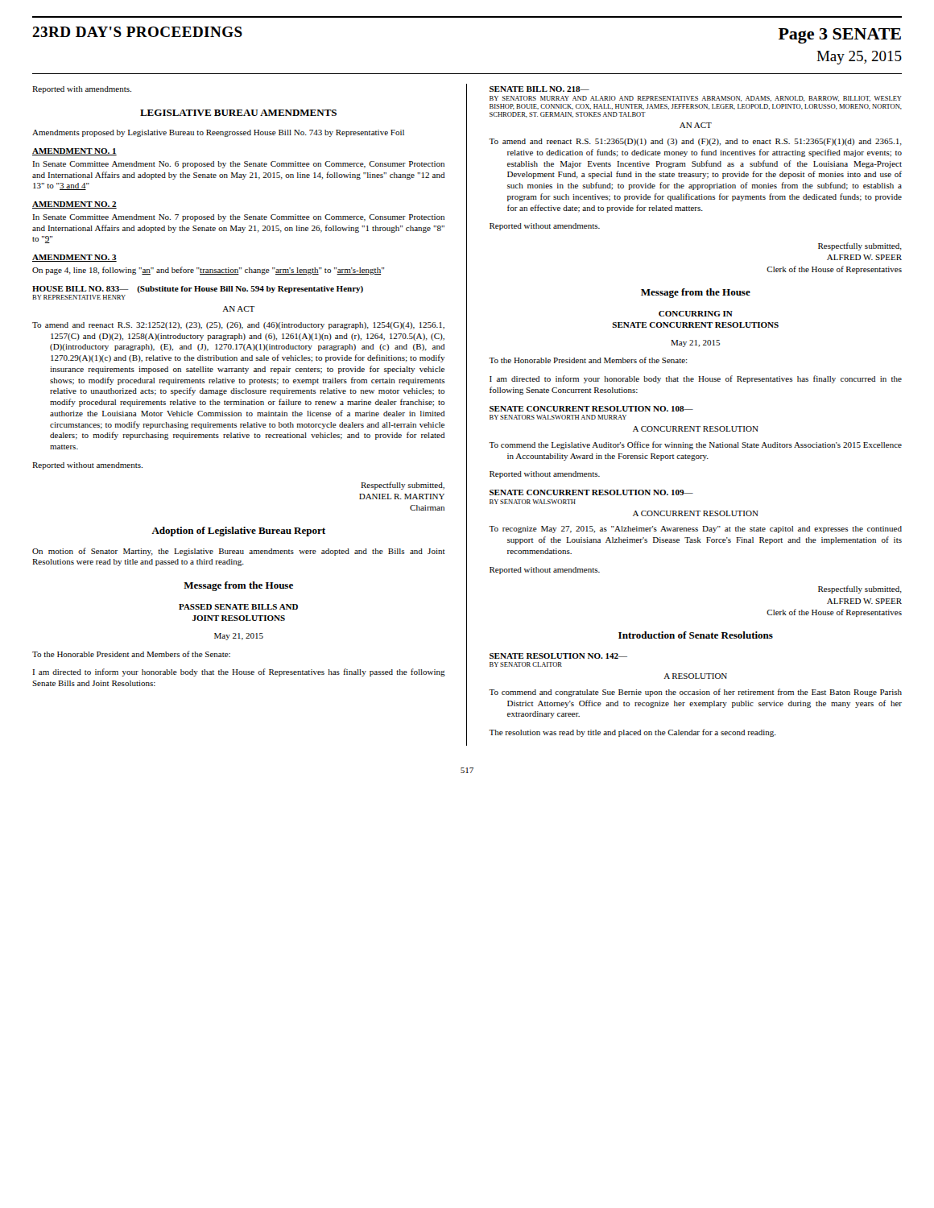23RD DAY'S PROCEEDINGS
Page 3 SENATE
May 25, 2015
Reported with amendments.
LEGISLATIVE BUREAU AMENDMENTS
Amendments proposed by Legislative Bureau to Reengrossed House Bill No. 743 by Representative Foil
AMENDMENT NO. 1
In Senate Committee Amendment No. 6 proposed by the Senate Committee on Commerce, Consumer Protection and International Affairs and adopted by the Senate on May 21, 2015, on line 14, following "lines" change "12 and 13" to "3 and 4"
AMENDMENT NO. 2
In Senate Committee Amendment No. 7 proposed by the Senate Committee on Commerce, Consumer Protection and International Affairs and adopted by the Senate on May 21, 2015, on line 26, following "1 through" change "8" to "9"
AMENDMENT NO. 3
On page 4, line 18, following "an" and before "transaction" change "arm's length" to "arm's-length"
HOUSE BILL NO. 833— (Substitute for House Bill No. 594 by Representative Henry)
BY REPRESENTATIVE HENRY
AN ACT
To amend and reenact R.S. 32:1252(12), (23), (25), (26), and (46)(introductory paragraph), 1254(G)(4), 1256.1, 1257(C) and (D)(2), 1258(A)(introductory paragraph) and (6), 1261(A)(1)(n) and (r), 1264, 1270.5(A), (C), (D)(introductory paragraph), (E), and (J), 1270.17(A)(1)(introductory paragraph) and (c) and (B), and 1270.29(A)(1)(c) and (B), relative to the distribution and sale of vehicles; to provide for definitions; to modify insurance requirements imposed on satellite warranty and repair centers; to provide for specialty vehicle shows; to modify procedural requirements relative to protests; to exempt trailers from certain requirements relative to unauthorized acts; to specify damage disclosure requirements relative to new motor vehicles; to modify procedural requirements relative to the termination or failure to renew a marine dealer franchise; to authorize the Louisiana Motor Vehicle Commission to maintain the license of a marine dealer in limited circumstances; to modify repurchasing requirements relative to both motorcycle dealers and all-terrain vehicle dealers; to modify repurchasing requirements relative to recreational vehicles; and to provide for related matters.
Reported without amendments.
Respectfully submitted,
DANIEL R. MARTINY
Chairman
Adoption of Legislative Bureau Report
On motion of Senator Martiny, the Legislative Bureau amendments were adopted and the Bills and Joint Resolutions were read by title and passed to a third reading.
Message from the House
PASSED SENATE BILLS AND
JOINT RESOLUTIONS
May 21, 2015
To the Honorable President and Members of the Senate:
I am directed to inform your honorable body that the House of Representatives has finally passed the following Senate Bills and Joint Resolutions:
SENATE BILL NO. 218—
BY SENATORS MURRAY AND ALARIO AND REPRESENTATIVES ABRAMSON, ADAMS, ARNOLD, BARROW, BILLIOT, WESLEY BISHOP, BOUIE, CONNICK, COX, HALL, HUNTER, JAMES, JEFFERSON, LEGER, LEOPOLD, LOPINTO, LORUSSO, MORENO, NORTON, SCHRODER, ST. GERMAIN, STOKES AND TALBOT
AN ACT
To amend and reenact R.S. 51:2365(D)(1) and (3) and (F)(2), and to enact R.S. 51:2365(F)(1)(d) and 2365.1, relative to dedication of funds; to dedicate money to fund incentives for attracting specified major events; to establish the Major Events Incentive Program Subfund as a subfund of the Louisiana Mega-Project Development Fund, a special fund in the state treasury; to provide for the deposit of monies into and use of such monies in the subfund; to provide for the appropriation of monies from the subfund; to establish a program for such incentives; to provide for qualifications for payments from the dedicated funds; to provide for an effective date; and to provide for related matters.
Reported without amendments.
Respectfully submitted,
ALFRED W. SPEER
Clerk of the House of Representatives
Message from the House
CONCURRING IN
SENATE CONCURRENT RESOLUTIONS
May 21, 2015
To the Honorable President and Members of the Senate:
I am directed to inform your honorable body that the House of Representatives has finally concurred in the following Senate Concurrent Resolutions:
SENATE CONCURRENT RESOLUTION NO. 108—
BY SENATORS WALSWORTH AND MURRAY
A CONCURRENT RESOLUTION
To commend the Legislative Auditor's Office for winning the National State Auditors Association's 2015 Excellence in Accountability Award in the Forensic Report category.
Reported without amendments.
SENATE CONCURRENT RESOLUTION NO. 109—
BY SENATOR WALSWORTH
A CONCURRENT RESOLUTION
To recognize May 27, 2015, as "Alzheimer's Awareness Day" at the state capitol and expresses the continued support of the Louisiana Alzheimer's Disease Task Force's Final Report and the implementation of its recommendations.
Reported without amendments.
Respectfully submitted,
ALFRED W. SPEER
Clerk of the House of Representatives
Introduction of Senate Resolutions
SENATE RESOLUTION NO. 142—
BY SENATOR CLAITOR
A RESOLUTION
To commend and congratulate Sue Bernie upon the occasion of her retirement from the East Baton Rouge Parish District Attorney's Office and to recognize her exemplary public service during the many years of her extraordinary career.
The resolution was read by title and placed on the Calendar for a second reading.
517